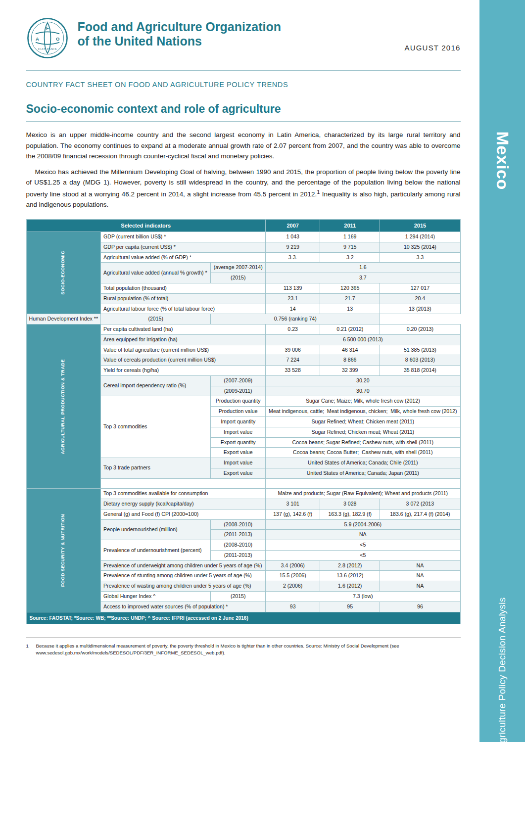Mexico
FAPDA - Food and Agriculture Policy Decision Analysis
F A O FIAT PANIS
Food and Agriculture Organization
of the United Nations
AUGUST 2016
COUNTRY FACT SHEET ON FOOD AND AGRICULTURE POLICY TRENDS
Socio-economic context and role of agriculture
Mexico is an upper middle-income country and the second largest economy in Latin America, characterized by its large rural territory and population. The economy continues to expand at a moderate annual growth rate of 2.07 percent from 2007, and the country was able to overcome the 2008/09 financial recession through counter-cyclical fiscal and monetary policies.
Mexico has achieved the Millennium Developing Goal of halving, between 1990 and 2015, the proportion of people living below the poverty line of US$1.25 a day (MDG 1). However, poverty is still widespread in the country, and the percentage of the population living below the national poverty line stood at a worrying 46.2 percent in 2014, a slight increase from 45.5 percent in 2012.1 Inequality is also high, particularly among rural and indigenous populations.
| Selected indicators | 2007 | 2011 | 2015 |
| --- | --- | --- | --- |
| SOCIO-ECONOMIC | GDP (current billion US$) * | 1 043 | 1 169 | 1 294 (2014) |
| GDP per capita (current US$) * | 9 219 | 9 715 | 10 325 (2014) |
| Agricultural value added (% of GDP) * | 3.3. | 3.2 | 3.3 |
| Agricultural value added (annual % growth) * | (average 2007-2014) | 1.6 |
| (2015) | 3.7 |
| Total population (thousand) | 113 139 | 120 365 | 127 017 |
| Rural population (% of total) | 23.1 | 21.7 | 20.4 |
| Agricultural labour force (% of total labour force) | 14 | 13 | 13 (2013) |
| | Human Development Index ** | (2015) | 0.756 (ranking 74) |
| AGRICULTURAL PRODUCTION & TRADE | Per capita cultivated land (ha) | 0.23 | 0.21 (2012) | 0.20 (2013) |
| Area equipped for irrigation (ha) | 6 500 000 (2013) |
| Value of total agriculture (current million US$) | 39 006 | 46 314 | 51 385 (2013) |
| Value of cereals production (current million US$) | 7 224 | 8 866 | 8 603 (2013) |
| Yield for cereals (hg/ha) | 33 528 | 32 399 | 35 818 (2014) |
| Cereal import dependency ratio (%) | (2007-2009) | 30.20 |
| (2009-2011) | 30.70 |
| Top 3 commodities | Production quantity | Sugar Cane; Maize; Milk, whole fresh cow (2012) |
| Production value | Meat indigenous, cattle; Meat indigenous, chicken; Milk, whole fresh cow (2012) |
| Import quantity | Sugar Refined; Wheat; Chicken meat (2011) |
| Import value | Sugar Refined; Chicken meat; Wheat (2011) |
| Export quantity | Cocoa beans; Sugar Refined; Cashew nuts, with shell (2011) |
| Export value | Cocoa beans; Cocoa Butter; Cashew nuts, with shell (2011) |
| Top 3 trade partners | Import value | United States of America; Canada; Chile (2011) |
| Export value | United States of America; Canada; Japan (2011) |
| FOOD SECURITY & NUTRITION | Top 3 commodities available for consumption | Maize and products; Sugar (Raw Equivalent); Wheat and products (2011) |
| Dietary energy supply (kcal/capita/day) | 3 101 | 3 028 | 3 072 (2013 |
| General (g) and Food (f) CPI (2000=100) | 137 (g), 142.6 (f) | 163.3 (g), 182.9 (f) | 183.6 (g), 217.4 (f) (2014) |
| People undernourished (million) | (2008-2010) | 5.9 (2004-2006) |
| (2011-2013) | NA |
| Prevalence of undernourishment (percent) | (2008-2010) | <5 |
| (2011-2013) | <5 |
| Prevalence of underweight among children under 5 years of age (%) | 3.4 (2006) | 2.8 (2012) | NA |
| Prevalence of stunting among children under 5 years of age (%) | 15.5 (2006) | 13.6 (2012) | NA |
| Prevalence of wasting among children under 5 years of age (%) | 2 (2006) | 1.6 (2012) | NA |
| Global Hunger Index ^ | (2015) | 7.3 (low) |
| Access to improved water sources (% of population) * | 93 | 95 | 96 |
| Source: FAOSTAT; *Source: WB; **Source: UNDP; ^ Source: IFPRI (accessed on 2 June 2016) |
1
Because it applies a multidimensional measurement of poverty, the poverty threshold in Mexico is tighter than in other countries. Source: Ministry of Social Development (see www.sedesol.gob.mx/work/models/SEDESOL/PDF/3ER_INFORME_SEDESOL_web.pdf).